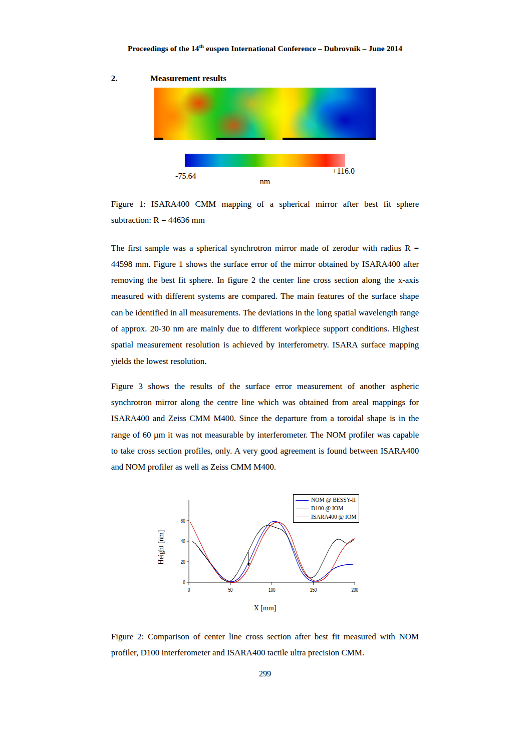Proceedings of the 14th euspen International Conference – Dubrovnik – June 2014
2. Measurement results
-75.64 +116.0 nm
Figure 1: ISARA400 CMM mapping of a spherical mirror after best fit sphere subtraction: R = 44636 mm
The first sample was a spherical synchrotron mirror made of zerodur with radius R = 44598 mm. Figure 1 shows the surface error of the mirror obtained by ISARA400 after removing the best fit sphere. In figure 2 the center line cross section along the x-axis measured with different systems are compared. The main features of the surface shape can be identified in all measurements. The deviations in the long spatial wavelength range of approx. 20-30 nm are mainly due to different workpiece support conditions. Highest spatial measurement resolution is achieved by interferometry. ISARA surface mapping yields the lowest resolution.
Figure 3 shows the results of the surface error measurement of another aspheric synchrotron mirror along the centre line which was obtained from areal mappings for ISARA400 and Zeiss CMM M400. Since the departure from a toroidal shape is in the range of 60 µm it was not measurable by interferometer. The NOM profiler was capable to take cross section profiles, only. A very good agreement is found between ISARA400 and NOM profiler as well as Zeiss CMM M400.
Height [nm]
NOM @ BESSY-II
D100 @ IOM
ISARA400 @ IOM
0 20 40 60 0 50 100 150 200
X [mm]
Figure 2: Comparison of center line cross section after best fit measured with NOM profiler, D100 interferometer and ISARA400 tactile ultra precision CMM.
299